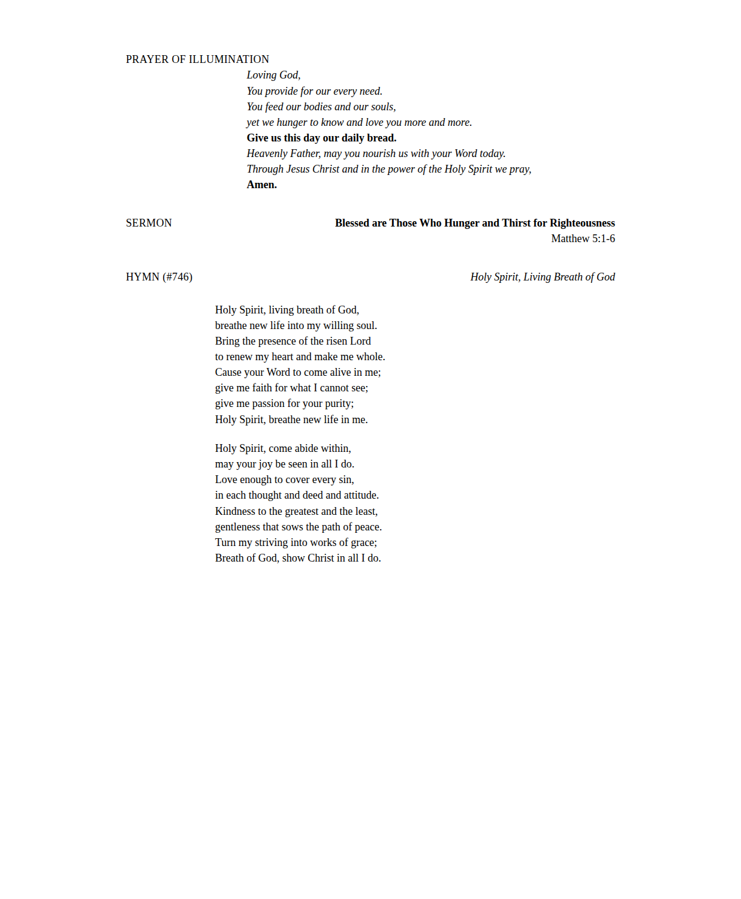PRAYER OF ILLUMINATION
Loving God,
You provide for our every need.
You feed our bodies and our souls,
yet we hunger to know and love you more and more.
Give us this day our daily bread.
Heavenly Father, may you nourish us with your Word today.
Through Jesus Christ and in the power of the Holy Spirit we pray,
Amen.
SERMON
Blessed are Those Who Hunger and Thirst for Righteousness Matthew 5:1-6
HYMN (#746)
Holy Spirit, Living Breath of God
Holy Spirit, living breath of God,
breathe new life into my willing soul.
Bring the presence of the risen Lord
to renew my heart and make me whole.
Cause your Word to come alive in me;
give me faith for what I cannot see;
give me passion for your purity;
Holy Spirit, breathe new life in me.
Holy Spirit, come abide within,
may your joy be seen in all I do.
Love enough to cover every sin,
in each thought and deed and attitude.
Kindness to the greatest and the least,
gentleness that sows the path of peace.
Turn my striving into works of grace;
Breath of God, show Christ in all I do.